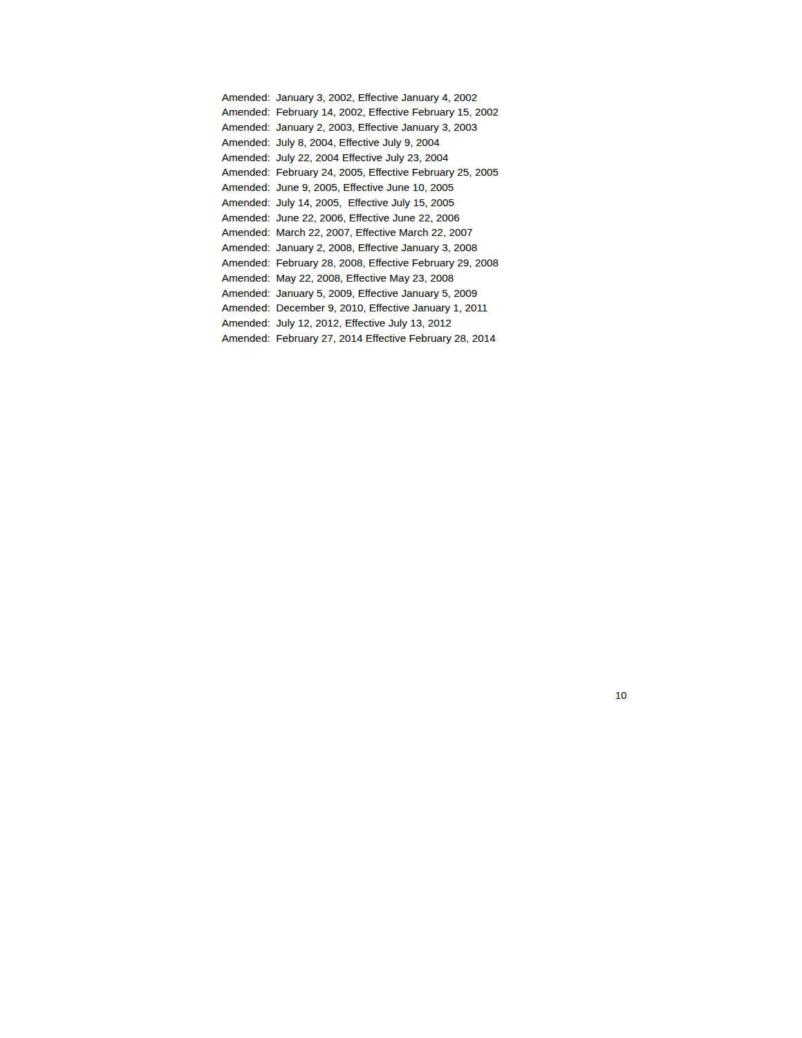Amended: January 3, 2002, Effective January 4, 2002 Amended: February 14, 2002, Effective February 15, 2002 Amended: January 2, 2003, Effective January 3, 2003 Amended: July 8, 2004, Effective July 9, 2004 Amended: July 22, 2004 Effective July 23, 2004 Amended: February 24, 2005, Effective February 25, 2005 Amended: June 9, 2005, Effective June 10, 2005 Amended: July 14, 2005, Effective July 15, 2005 Amended: June 22, 2006, Effective June 22, 2006 Amended: March 22, 2007, Effective March 22, 2007 Amended: January 2, 2008, Effective January 3, 2008 Amended: February 28, 2008, Effective February 29, 2008 Amended: May 22, 2008, Effective May 23, 2008 Amended: January 5, 2009, Effective January 5, 2009 Amended: December 9, 2010, Effective January 1, 2011 Amended: July 12, 2012, Effective July 13, 2012 Amended: February 27, 2014 Effective February 28, 2014
10